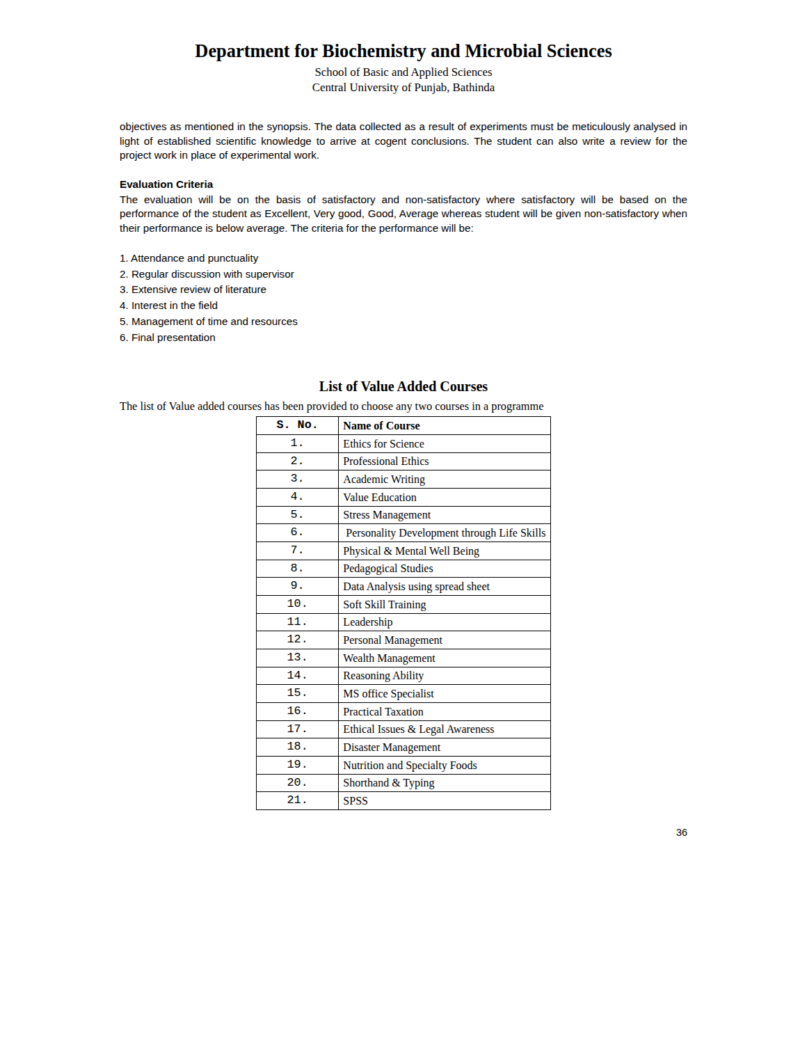Department for Biochemistry and Microbial Sciences
School of Basic and Applied Sciences
Central University of Punjab, Bathinda
objectives as mentioned in the synopsis. The data collected as a result of experiments must be meticulously analysed in light of established scientific knowledge to arrive at cogent conclusions. The student can also write a review for the project work in place of experimental work.
Evaluation Criteria
The evaluation will be on the basis of satisfactory and non-satisfactory where satisfactory will be based on the performance of the student as Excellent, Very good, Good, Average whereas student will be given non-satisfactory when their performance is below average. The criteria for the performance will be:
1. Attendance and punctuality
2. Regular discussion with supervisor
3. Extensive review of literature
4. Interest in the field
5. Management of time and resources
6. Final presentation
List of Value Added Courses
The list of Value added courses has been provided to choose any two courses in a programme
| S. No. | Name of Course |
| --- | --- |
| 1. | Ethics for Science |
| 2. | Professional Ethics |
| 3. | Academic Writing |
| 4. | Value Education |
| 5. | Stress Management |
| 6. | Personality Development through Life Skills |
| 7. | Physical & Mental Well Being |
| 8. | Pedagogical Studies |
| 9. | Data Analysis using spread sheet |
| 10. | Soft Skill Training |
| 11. | Leadership |
| 12. | Personal Management |
| 13. | Wealth Management |
| 14. | Reasoning Ability |
| 15. | MS office Specialist |
| 16. | Practical Taxation |
| 17. | Ethical Issues & Legal Awareness |
| 18. | Disaster Management |
| 19. | Nutrition and Specialty Foods |
| 20. | Shorthand & Typing |
| 21. | SPSS |
36